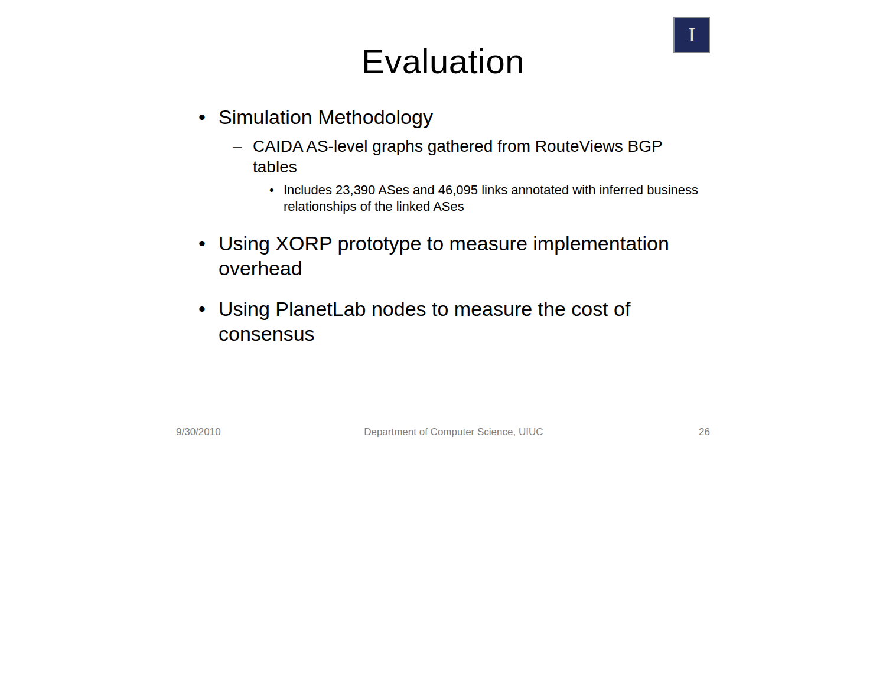I
Evaluation
Simulation Methodology
CAIDA AS-level graphs gathered from RouteViews BGP tables
Includes 23,390 ASes and 46,095 links annotated with inferred business relationships of the linked ASes
Using XORP prototype to measure implementation overhead
Using PlanetLab nodes to measure the cost of consensus
9/30/2010
Department of Computer Science, UIUC
26